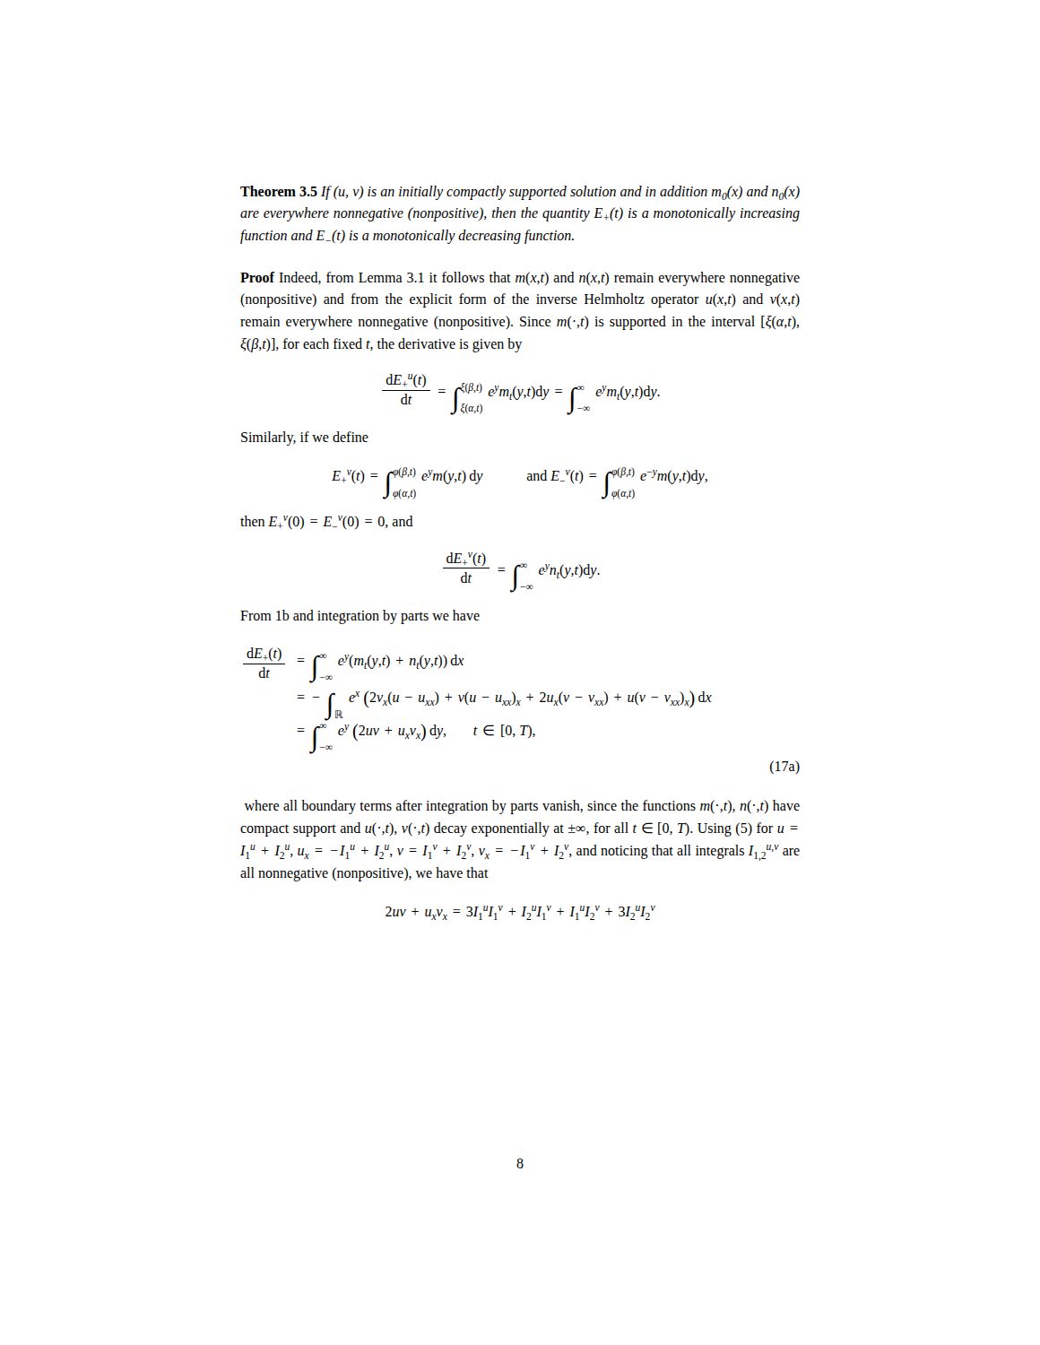Theorem 3.5 If (u, v) is an initially compactly supported solution and in addition m0(x) and n0(x) are everywhere nonnegative (nonpositive), then the quantity E+(t) is a monotonically increasing function and E−(t) is a monotonically decreasing function.
Proof Indeed, from Lemma 3.1 it follows that m(x,t) and n(x,t) remain everywhere nonnegative (nonpositive) and from the explicit form of the inverse Helmholtz operator u(x,t) and v(x,t) remain everywhere nonnegative (nonpositive). Since m(·,t) is supported in the interval [ξ(α,t), ξ(β,t)], for each fixed t, the derivative is given by
dE+u(t) dt = ∫ξ(β,t) ξ(α,t) eymt(y,t)dy = ∫∞−∞ eymt(y,t)dy.
Similarly, if we define
E+v(t) = ∫φ(β,t) φ(α,t) eym(y,t) dy and E−v(t) = ∫φ(β,t) φ(α,t) e−ym(y,t)dy,
then E+v(0) = E−v(0) = 0, and
dE+v(t) dt = ∫∞−∞ eynt(y,t)dy.
From 1b and integration by parts we have
dE+(t) dt
= ∫∞−∞ ey(mt(y,t) + nt(y,t)) dx
= − ∫ ℝ ex (2vx(u − uxx) + v(u − uxx)x + 2ux(v − vxx) + u(v − vxx)x) dx
= ∫∞−∞ ey (2uv + uxvx) dy, t ∈ [0, T),
(17a)
where all boundary terms after integration by parts vanish, since the functions m(·,t), n(·,t) have compact support and u(·,t), v(·,t) decay exponentially at ±∞, for all t ∈ [0, T). Using (5) for u = I1u + I2u, ux = −I1u + I2u, v = I1v + I2v, vx = −I1v + I2v, and noticing that all integrals I1,2u,v are all nonnegative (nonpositive), we have that
2uv + uxvx = 3I1uI1v + I2uI1v + I1uI2v + 3I2uI2v
8